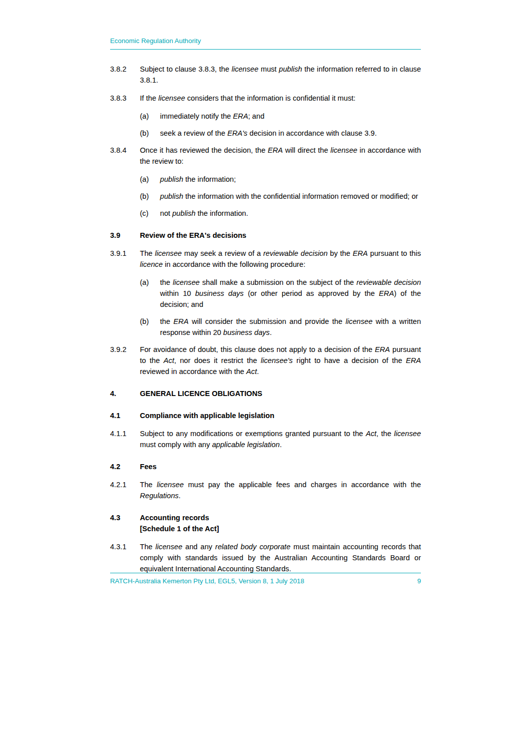Economic Regulation Authority
3.8.2
Subject to clause 3.8.3, the licensee must publish the information referred to in clause 3.8.1.
3.8.3
If the licensee considers that the information is confidential it must:
(a)
immediately notify the ERA; and
(b)
seek a review of the ERA's decision in accordance with clause 3.9.
3.8.4
Once it has reviewed the decision, the ERA will direct the licensee in accordance with the review to:
(a)
publish the information;
(b)
publish the information with the confidential information removed or modified; or
(c)
not publish the information.
3.9
Review of the ERA's decisions
3.9.1
The licensee may seek a review of a reviewable decision by the ERA pursuant to this licence in accordance with the following procedure:
(a)
the licensee shall make a submission on the subject of the reviewable decision within 10 business days (or other period as approved by the ERA) of the decision; and
(b)
the ERA will consider the submission and provide the licensee with a written response within 20 business days.
3.9.2
For avoidance of doubt, this clause does not apply to a decision of the ERA pursuant to the Act, nor does it restrict the licensee's right to have a decision of the ERA reviewed in accordance with the Act.
4.
GENERAL LICENCE OBLIGATIONS
4.1
Compliance with applicable legislation
4.1.1
Subject to any modifications or exemptions granted pursuant to the Act, the licensee must comply with any applicable legislation.
4.2
Fees
4.2.1
The licensee must pay the applicable fees and charges in accordance with the Regulations.
4.3
Accounting records
[Schedule 1 of the Act]
4.3.1
The licensee and any related body corporate must maintain accounting records that comply with standards issued by the Australian Accounting Standards Board or equivalent International Accounting Standards.
RATCH-Australia Kemerton Pty Ltd, EGL5, Version 8, 1 July 2018 9